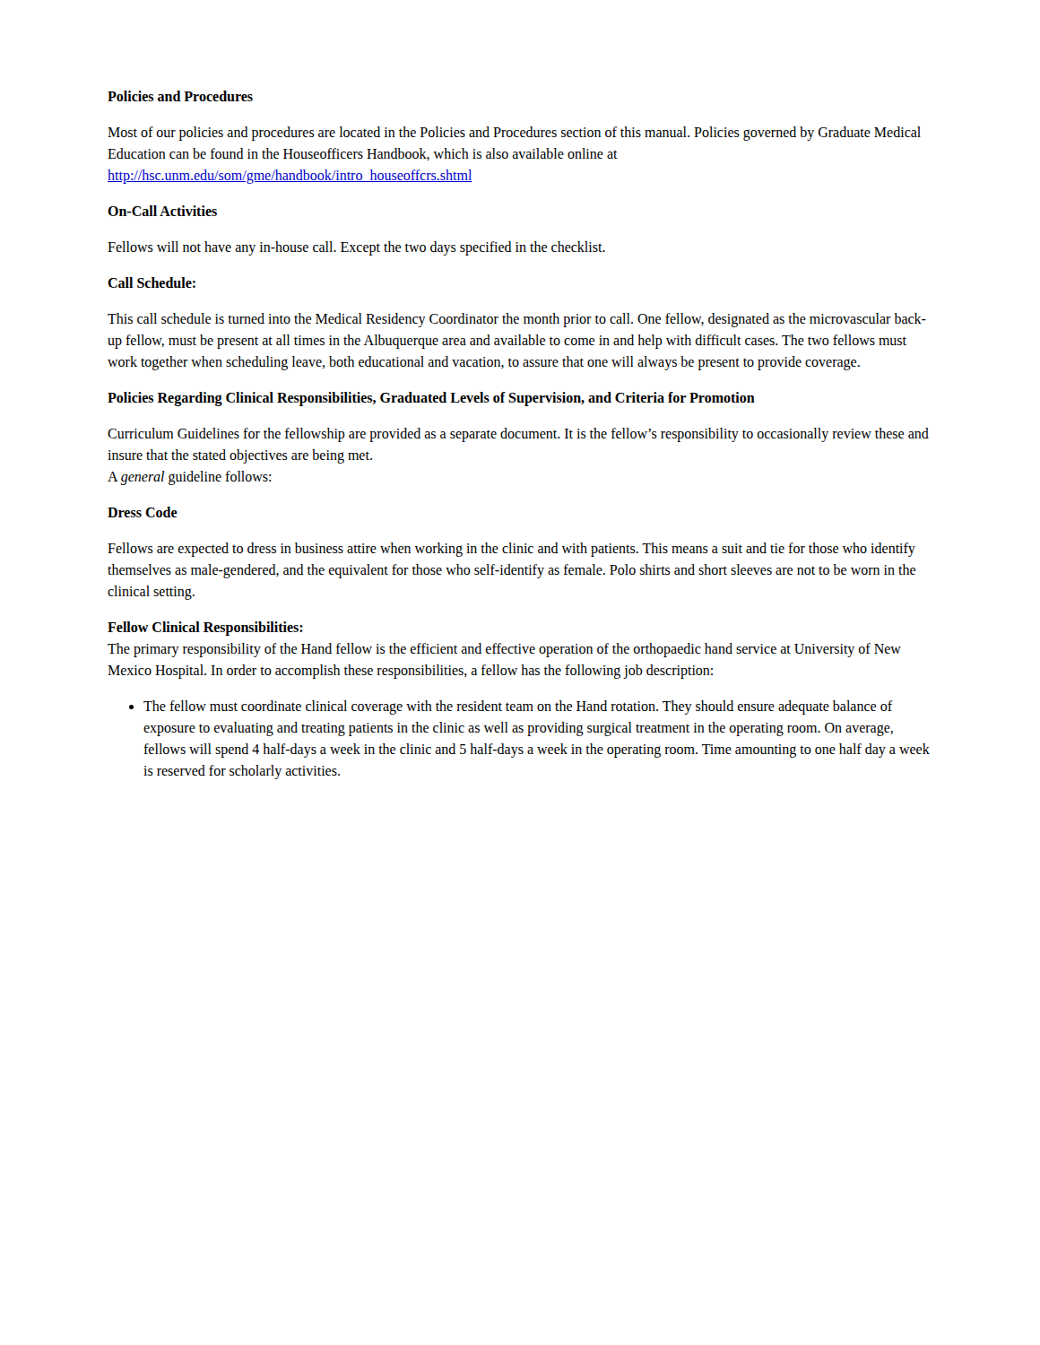Policies and Procedures
Most of our policies and procedures are located in the Policies and Procedures section of this manual. Policies governed by Graduate Medical Education can be found in the Houseofficers Handbook, which is also available online at http://hsc.unm.edu/som/gme/handbook/intro_houseoffcrs.shtml
On-Call Activities
Fellows will not have any in-house call. Except the two days specified in the checklist.
Call Schedule:
This call schedule is turned into the Medical Residency Coordinator the month prior to call. One fellow, designated as the microvascular back-up fellow, must be present at all times in the Albuquerque area and available to come in and help with difficult cases. The two fellows must work together when scheduling leave, both educational and vacation, to assure that one will always be present to provide coverage.
Policies Regarding Clinical Responsibilities, Graduated Levels of Supervision, and Criteria for Promotion
Curriculum Guidelines for the fellowship are provided as a separate document. It is the fellow’s responsibility to occasionally review these and insure that the stated objectives are being met.
A general guideline follows:
Dress Code
Fellows are expected to dress in business attire when working in the clinic and with patients. This means a suit and tie for those who identify themselves as male-gendered, and the equivalent for those who self-identify as female. Polo shirts and short sleeves are not to be worn in the clinical setting.
Fellow Clinical Responsibilities:
The primary responsibility of the Hand fellow is the efficient and effective operation of the orthopaedic hand service at University of New Mexico Hospital. In order to accomplish these responsibilities, a fellow has the following job description:
The fellow must coordinate clinical coverage with the resident team on the Hand rotation. They should ensure adequate balance of exposure to evaluating and treating patients in the clinic as well as providing surgical treatment in the operating room. On average, fellows will spend 4 half-days a week in the clinic and 5 half-days a week in the operating room. Time amounting to one half day a week is reserved for scholarly activities.